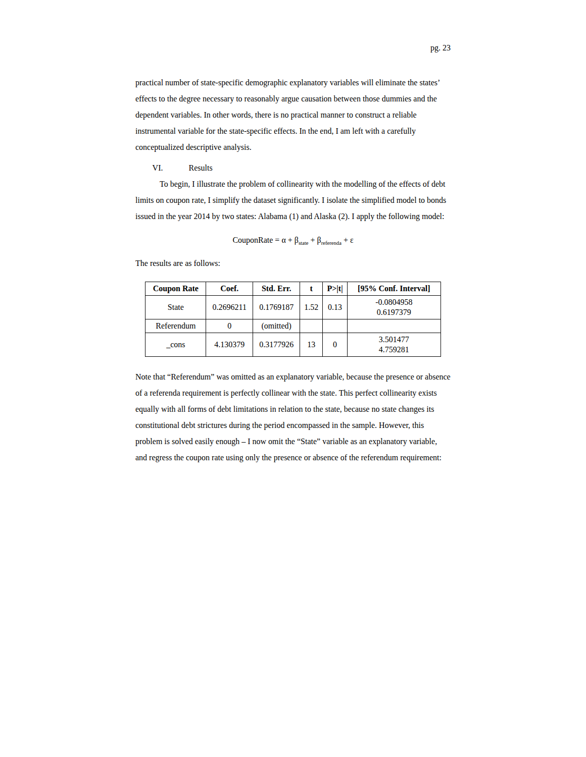pg. 23
practical number of state-specific demographic explanatory variables will eliminate the states’ effects to the degree necessary to reasonably argue causation between those dummies and the dependent variables. In other words, there is no practical manner to construct a reliable instrumental variable for the state-specific effects. In the end, I am left with a carefully conceptualized descriptive analysis.
VI. Results
To begin, I illustrate the problem of collinearity with the modelling of the effects of debt limits on coupon rate, I simplify the dataset significantly. I isolate the simplified model to bonds issued in the year 2014 by two states: Alabama (1) and Alaska (2). I apply the following model:
CouponRate = α + βstate + βreferenda + ε
The results are as follows:
| Coupon Rate | Coef. | Std. Err. | t | P>/t/ | [95% Conf. Interval] |
| --- | --- | --- | --- | --- | --- |
| State | 0.2696211 | 0.1769187 | 1.52 | 0.13 | -0.0804958 0.6197379 |
| Referendum | 0 | (omitted) | | | |
| _cons | 4.130379 | 0.3177926 | 13 | 0 | 3.501477 4.759281 |
Note that “Referendum” was omitted as an explanatory variable, because the presence or absence of a referenda requirement is perfectly collinear with the state. This perfect collinearity exists equally with all forms of debt limitations in relation to the state, because no state changes its constitutional debt strictures during the period encompassed in the sample. However, this problem is solved easily enough – I now omit the “State” variable as an explanatory variable, and regress the coupon rate using only the presence or absence of the referendum requirement: